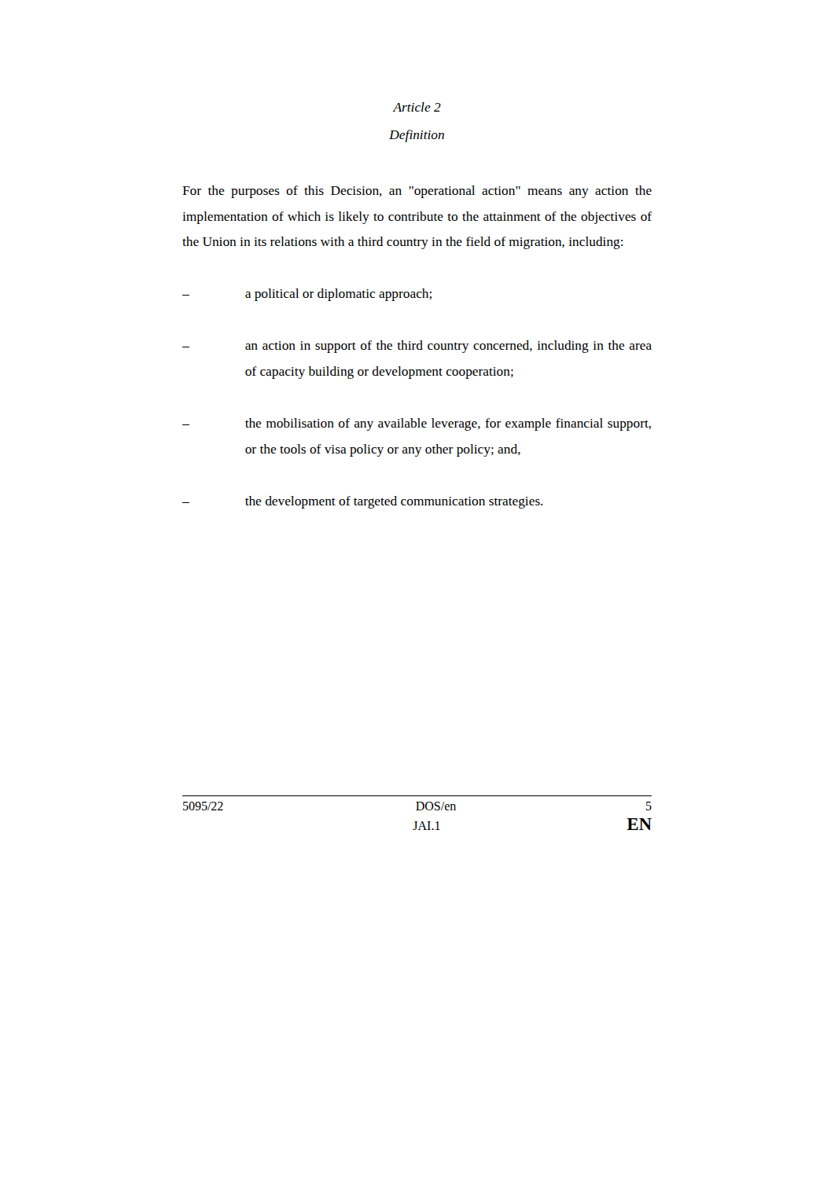Article 2
Definition
For the purposes of this Decision, an "operational action" means any action the implementation of which is likely to contribute to the attainment of the objectives of the Union in its relations with a third country in the field of migration, including:
a political or diplomatic approach;
an action in support of the third country concerned, including in the area of capacity building or development cooperation;
the mobilisation of any available leverage, for example financial support, or the tools of visa policy or any other policy; and,
the development of targeted communication strategies.
5095/22
DOS/en
5
JAI.1
EN